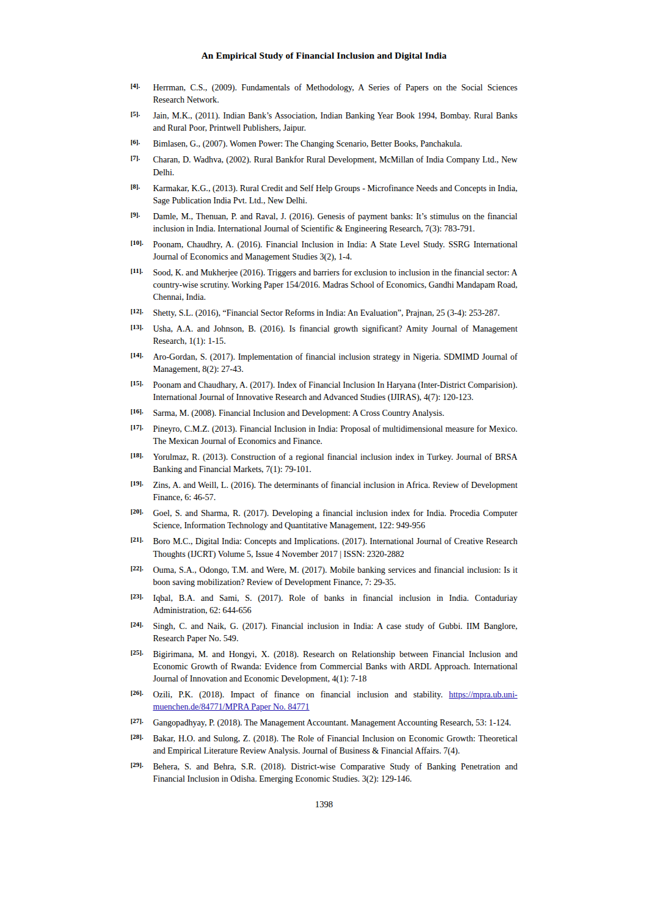An Empirical Study of Financial Inclusion and Digital India
[4]. Herrman, C.S., (2009). Fundamentals of Methodology, A Series of Papers on the Social Sciences Research Network.
[5]. Jain, M.K., (2011). Indian Bank’s Association, Indian Banking Year Book 1994, Bombay. Rural Banks and Rural Poor, Printwell Publishers, Jaipur.
[6]. Bimlasen, G., (2007). Women Power: The Changing Scenario, Better Books, Panchakula.
[7]. Charan, D. Wadhva, (2002). Rural Bankfor Rural Development, McMillan of India Company Ltd., New Delhi.
[8]. Karmakar, K.G., (2013). Rural Credit and Self Help Groups - Microfinance Needs and Concepts in India, Sage Publication India Pvt. Ltd., New Delhi.
[9]. Damle, M., Thenuan, P. and Raval, J. (2016). Genesis of payment banks: It’s stimulus on the financial inclusion in India. International Journal of Scientific & Engineering Research, 7(3): 783-791.
[10]. Poonam, Chaudhry, A. (2016). Financial Inclusion in India: A State Level Study. SSRG International Journal of Economics and Management Studies 3(2), 1-4.
[11]. Sood, K. and Mukherjee (2016). Triggers and barriers for exclusion to inclusion in the financial sector: A country-wise scrutiny. Working Paper 154/2016. Madras School of Economics, Gandhi Mandapam Road, Chennai, India.
[12]. Shetty, S.L. (2016), “Financial Sector Reforms in India: An Evaluation”, Prajnan, 25 (3-4): 253-287.
[13]. Usha, A.A. and Johnson, B. (2016). Is financial growth significant? Amity Journal of Management Research, 1(1): 1-15.
[14]. Aro-Gordan, S. (2017). Implementation of financial inclusion strategy in Nigeria. SDMIMD Journal of Management, 8(2): 27-43.
[15]. Poonam and Chaudhary, A. (2017). Index of Financial Inclusion In Haryana (Inter-District Comparision). International Journal of Innovative Research and Advanced Studies (IJIRAS), 4(7): 120-123.
[16]. Sarma, M. (2008). Financial Inclusion and Development: A Cross Country Analysis.
[17]. Pineyro, C.M.Z. (2013). Financial Inclusion in India: Proposal of multidimensional measure for Mexico. The Mexican Journal of Economics and Finance.
[18]. Yorulmaz, R. (2013). Construction of a regional financial inclusion index in Turkey. Journal of BRSA Banking and Financial Markets, 7(1): 79-101.
[19]. Zins, A. and Weill, L. (2016). The determinants of financial inclusion in Africa. Review of Development Finance, 6: 46-57.
[20]. Goel, S. and Sharma, R. (2017). Developing a financial inclusion index for India. Procedia Computer Science, Information Technology and Quantitative Management, 122: 949-956
[21]. Boro M.C., Digital India: Concepts and Implications. (2017). International Journal of Creative Research Thoughts (IJCRT) Volume 5, Issue 4 November 2017 | ISSN: 2320-2882
[22]. Ouma, S.A., Odongo, T.M. and Were, M. (2017). Mobile banking services and financial inclusion: Is it boon saving mobilization? Review of Development Finance, 7: 29-35.
[23]. Iqbal, B.A. and Sami, S. (2017). Role of banks in financial inclusion in India. Contaduriay Administration, 62: 644-656
[24]. Singh, C. and Naik, G. (2017). Financial inclusion in India: A case study of Gubbi. IIM Banglore, Research Paper No. 549.
[25]. Bigirimana, M. and Hongyi, X. (2018). Research on Relationship between Financial Inclusion and Economic Growth of Rwanda: Evidence from Commercial Banks with ARDL Approach. International Journal of Innovation and Economic Development, 4(1): 7-18
[26]. Ozili, P.K. (2018). Impact of finance on financial inclusion and stability. https://mpra.ub.uni-muenchen.de/84771/MPRA Paper No. 84771
[27]. Gangopadhyay, P. (2018). The Management Accountant. Management Accounting Research, 53: 1-124.
[28]. Bakar, H.O. and Sulong, Z. (2018). The Role of Financial Inclusion on Economic Growth: Theoretical and Empirical Literature Review Analysis. Journal of Business & Financial Affairs. 7(4).
[29]. Behera, S. and Behra, S.R. (2018). District-wise Comparative Study of Banking Penetration and Financial Inclusion in Odisha. Emerging Economic Studies. 3(2): 129-146.
1398